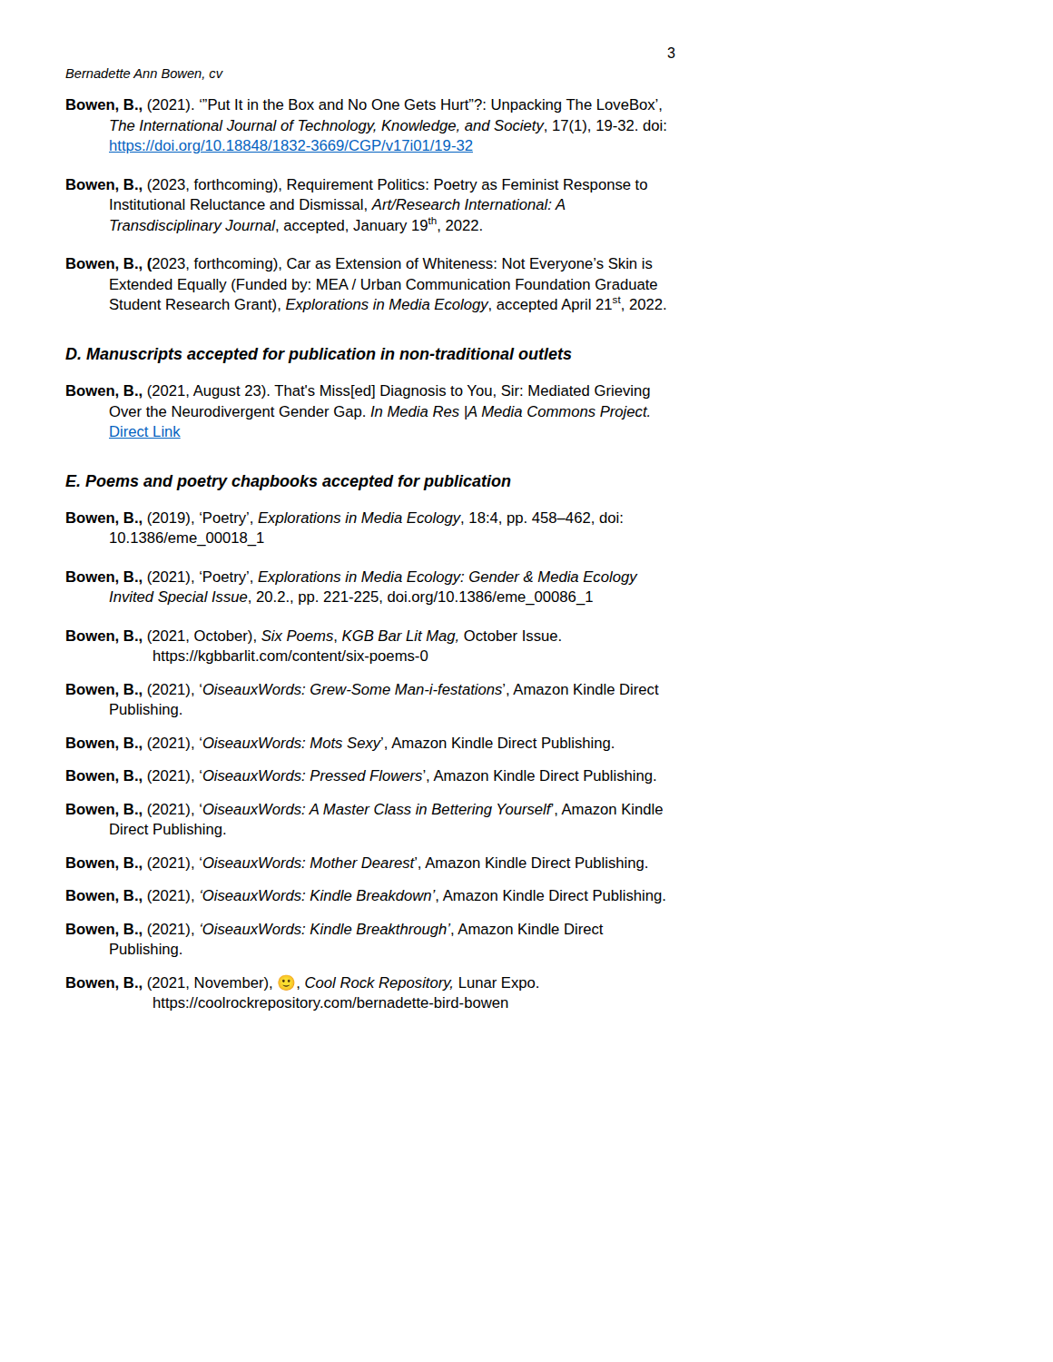3
Bernadette Ann Bowen, cv
Bowen, B., (2021). ‘”Put It in the Box and No One Gets Hurt”?: Unpacking The LoveBox’, The International Journal of Technology, Knowledge, and Society, 17(1), 19-32. doi: https://doi.org/10.18848/1832-3669/CGP/v17i01/19-32
Bowen, B., (2023, forthcoming), Requirement Politics: Poetry as Feminist Response to Institutional Reluctance and Dismissal, Art/Research International: A Transdisciplinary Journal, accepted, January 19th, 2022.
Bowen, B., (2023, forthcoming), Car as Extension of Whiteness: Not Everyone’s Skin is Extended Equally (Funded by: MEA / Urban Communication Foundation Graduate Student Research Grant), Explorations in Media Ecology, accepted April 21st, 2022.
D. Manuscripts accepted for publication in non-traditional outlets
Bowen, B., (2021, August 23). That's Miss[ed] Diagnosis to You, Sir: Mediated Grieving Over the Neurodivergent Gender Gap. In Media Res |A Media Commons Project. Direct Link
E. Poems and poetry chapbooks accepted for publication
Bowen, B., (2019), ‘Poetry’, Explorations in Media Ecology, 18:4, pp. 458–462, doi: 10.1386/eme_00018_1
Bowen, B., (2021), ‘Poetry’, Explorations in Media Ecology: Gender & Media Ecology Invited Special Issue, 20.2., pp. 221-225, doi.org/10.1386/eme_00086_1
Bowen, B., (2021, October), Six Poems, KGB Bar Lit Mag, October Issue.
https://kgbbarlit.com/content/six-poems-0
Bowen, B., (2021), ‘OiseauxWords: Grew-Some Man-i-festations’, Amazon Kindle Direct Publishing.
Bowen, B., (2021), ‘OiseauxWords: Mots Sexy’, Amazon Kindle Direct Publishing.
Bowen, B., (2021), ‘OiseauxWords: Pressed Flowers’, Amazon Kindle Direct Publishing.
Bowen, B., (2021), ‘OiseauxWords: A Master Class in Bettering Yourself’, Amazon Kindle Direct Publishing.
Bowen, B., (2021), ‘OiseauxWords: Mother Dearest’, Amazon Kindle Direct Publishing.
Bowen, B., (2021), ‘OiseauxWords: Kindle Breakdown’, Amazon Kindle Direct Publishing.
Bowen, B., (2021), ‘OiseauxWords: Kindle Breakthrough’, Amazon Kindle Direct Publishing.
Bowen, B., (2021, November), 🙂, Cool Rock Repository, Lunar Expo.
https://coolrockrepository.com/bernadette-bird-bowen